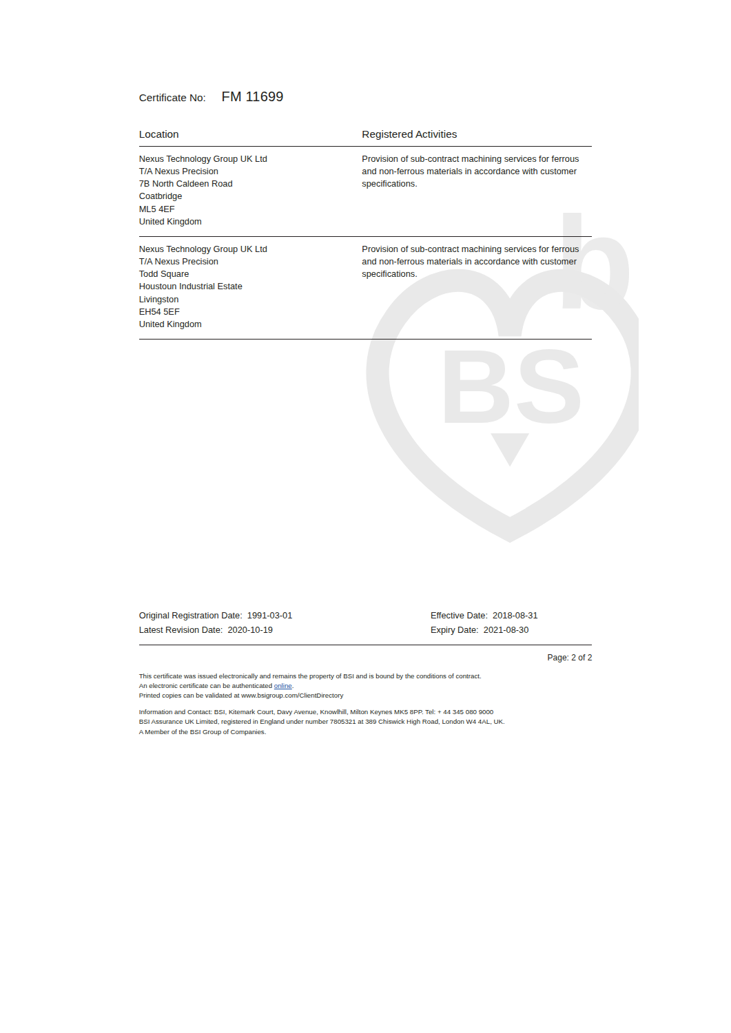BS bsi.
Certificate No: FM 11699
| Location | Registered Activities |
| --- | --- |
| Nexus Technology Group UK Ltd T/A Nexus Precision 7B North Caldeen Road Coatbridge ML5 4EF United Kingdom | Provision of sub-contract machining services for ferrous and non-ferrous materials in accordance with customer specifications. |
| Nexus Technology Group UK Ltd T/A Nexus Precision Todd Square Houstoun Industrial Estate Livingston EH54 5EF United Kingdom | Provision of sub-contract machining services for ferrous and non-ferrous materials in accordance with customer specifications. |
Original Registration Date: 1991-03-01
Latest Revision Date: 2020-10-19
Effective Date: 2018-08-31
Expiry Date: 2021-08-30
Page: 2 of 2
This certificate was issued electronically and remains the property of BSI and is bound by the conditions of contract.
An electronic certificate can be authenticated online.
Printed copies can be validated at www.bsigroup.com/ClientDirectory
Information and Contact: BSI, Kitemark Court, Davy Avenue, Knowlhill, Milton Keynes MK5 8PP. Tel: + 44 345 080 9000
BSI Assurance UK Limited, registered in England under number 7805321 at 389 Chiswick High Road, London W4 4AL, UK.
A Member of the BSI Group of Companies.